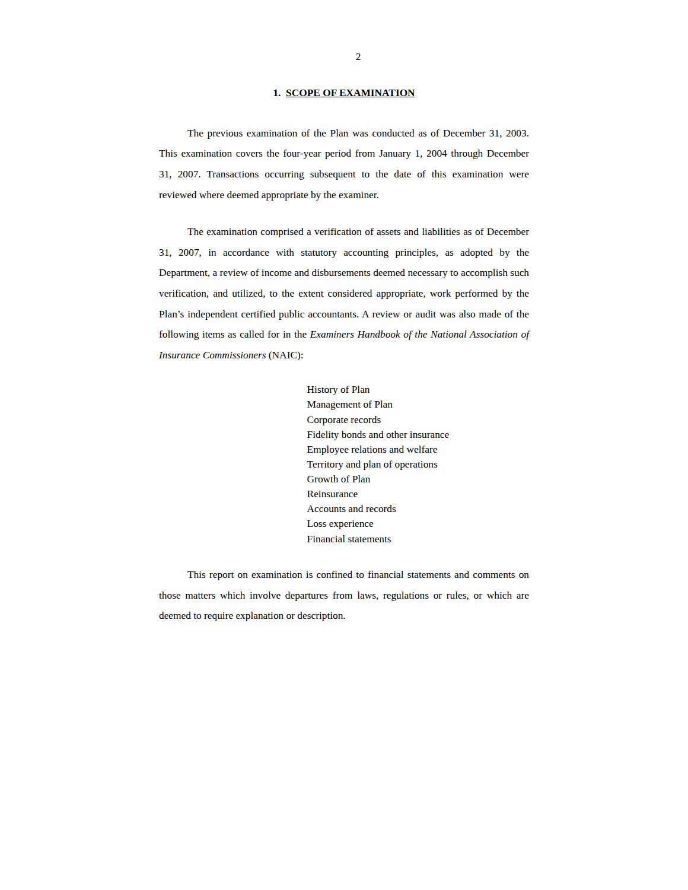2
1. SCOPE OF EXAMINATION
The previous examination of the Plan was conducted as of December 31, 2003. This examination covers the four-year period from January 1, 2004 through December 31, 2007. Transactions occurring subsequent to the date of this examination were reviewed where deemed appropriate by the examiner.
The examination comprised a verification of assets and liabilities as of December 31, 2007, in accordance with statutory accounting principles, as adopted by the Department, a review of income and disbursements deemed necessary to accomplish such verification, and utilized, to the extent considered appropriate, work performed by the Plan’s independent certified public accountants. A review or audit was also made of the following items as called for in the Examiners Handbook of the National Association of Insurance Commissioners (NAIC):
History of Plan
Management of Plan
Corporate records
Fidelity bonds and other insurance
Employee relations and welfare
Territory and plan of operations
Growth of Plan
Reinsurance
Accounts and records
Loss experience
Financial statements
This report on examination is confined to financial statements and comments on those matters which involve departures from laws, regulations or rules, or which are deemed to require explanation or description.